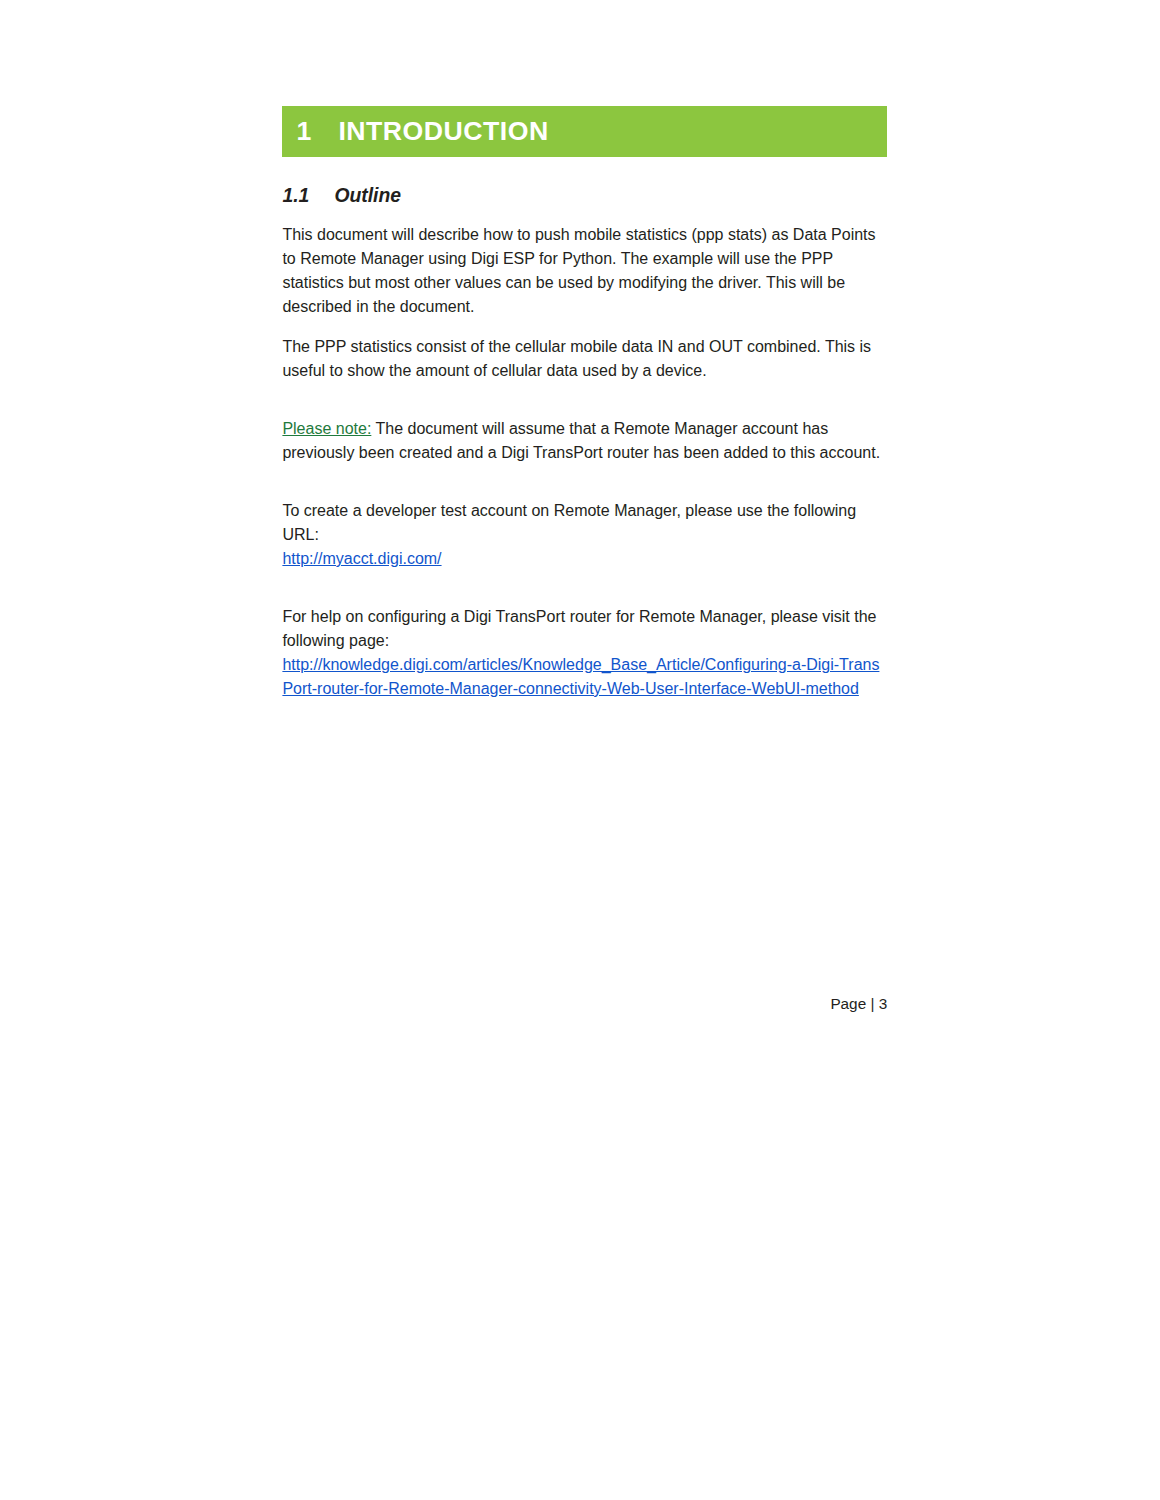1 INTRODUCTION
1.1 Outline
This document will describe how to push mobile statistics (ppp stats) as Data Points to Remote Manager using Digi ESP for Python. The example will use the PPP statistics but most other values can be used by modifying the driver. This will be described in the document.
The PPP statistics consist of the cellular mobile data IN and OUT combined. This is useful to show the amount of cellular data used by a device.
Please note: The document will assume that a Remote Manager account has previously been created and a Digi TransPort router has been added to this account.
To create a developer test account on Remote Manager, please use the following URL:
http://myacct.digi.com/
For help on configuring a Digi TransPort router for Remote Manager, please visit the following page:
http://knowledge.digi.com/articles/Knowledge_Base_Article/Configuring-a-Digi-TransPort-router-for-Remote-Manager-connectivity-Web-User-Interface-WebUI-method
Page | 3